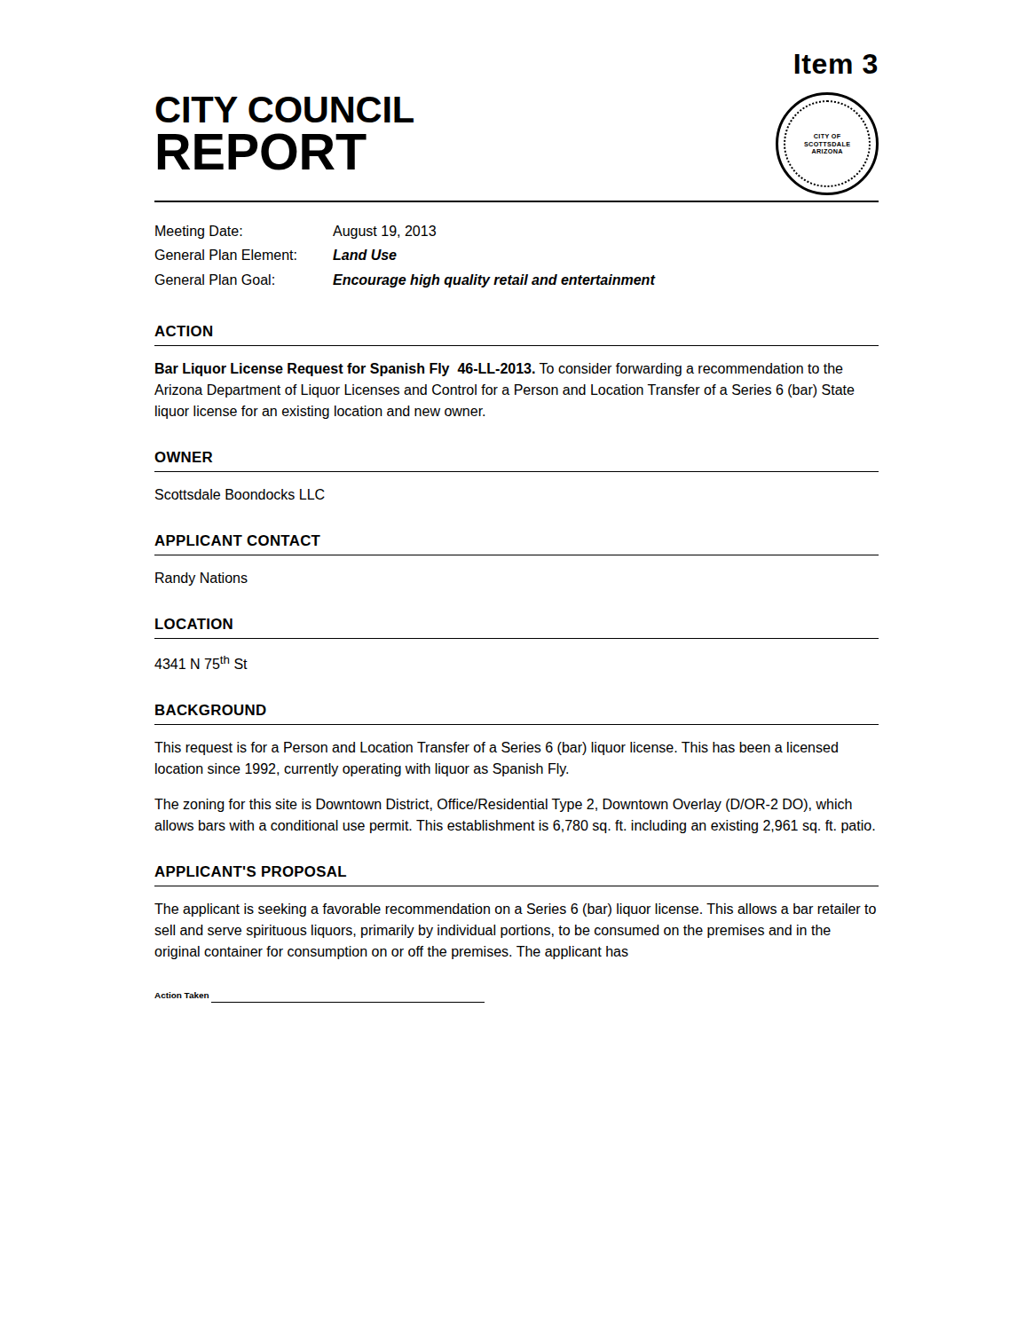Item 3
CITY COUNCIL REPORT
CITY OF
SCOTTSDALE
ARIZONA
| Meeting Date: | August 19, 2013 |
| General Plan Element: | Land Use |
| General Plan Goal: | Encourage high quality retail and entertainment |
ACTION
Bar Liquor License Request for Spanish Fly 46-LL-2013. To consider forwarding a recommendation to the Arizona Department of Liquor Licenses and Control for a Person and Location Transfer of a Series 6 (bar) State liquor license for an existing location and new owner.
OWNER
Scottsdale Boondocks LLC
APPLICANT CONTACT
Randy Nations
LOCATION
4341 N 75th St
BACKGROUND
This request is for a Person and Location Transfer of a Series 6 (bar) liquor license. This has been a licensed location since 1992, currently operating with liquor as Spanish Fly.
The zoning for this site is Downtown District, Office/Residential Type 2, Downtown Overlay (D/OR-2 DO), which allows bars with a conditional use permit. This establishment is 6,780 sq. ft. including an existing 2,961 sq. ft. patio.
APPLICANT'S PROPOSAL
The applicant is seeking a favorable recommendation on a Series 6 (bar) liquor license. This allows a bar retailer to sell and serve spirituous liquors, primarily by individual portions, to be consumed on the premises and in the original container for consumption on or off the premises. The applicant has
Action Taken